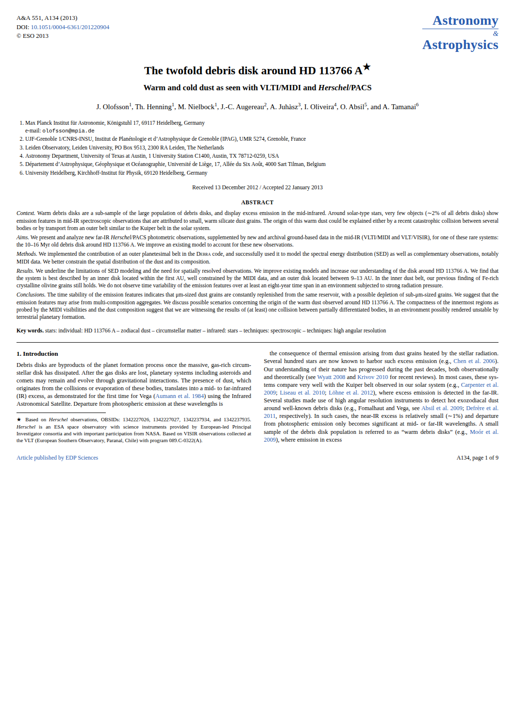A&A 551, A134 (2013)
DOI: 10.1051/0004-6361/201220904
© ESO 2013
Astronomy
&
Astrophysics
The twofold debris disk around HD 113766 A★
Warm and cold dust as seen with VLTI/MIDI and Herschel/PACS
J. Olofsson1, Th. Henning1, M. Nielbock1, J.-C. Augereau2, A. Juhàsz3, I. Oliveira4, O. Absil5, and A. Tamanai6
Max Planck Institut für Astronomie, Königstuhl 17, 69117 Heidelberg, Germany
e-mail: olofsson@mpia.de
UJF-Grenoble 1/CNRS-INSU, Institut de Planétologie et d’Astrophysique de Grenoble (IPAG), UMR 5274, Grenoble, France
Leiden Observatory, Leiden University, PO Box 9513, 2300 RA Leiden, The Netherlands
Astronomy Department, University of Texas at Austin, 1 University Station C1400, Austin, TX 78712-0259, USA
Département d’Astrophysique, Géophysique et Océanographie, Université de Liège, 17, Allée du Six Août, 4000 Sart Tilman, Belgium
University Heidelberg, Kirchhoff-Institut für Physik, 69120 Heidelberg, Germany
Received 13 December 2012 / Accepted 22 January 2013
ABSTRACT
Context. Warm debris disks are a sub-sample of the large population of debris disks, and display excess emission in the mid-infrared. Around solar-type stars, very few objects (∼2% of all debris disks) show emission features in mid-IR spectroscopic observations that are attributed to small, warm silicate dust grains. The origin of this warm dust could be explained either by a recent catastrophic collision between several bodies or by transport from an outer belt similar to the Kuiper belt in the solar system.
Aims. We present and analyze new far-IR Herschel/PACS photometric observations, supplemented by new and archival ground-based data in the mid-IR (VLTI/MIDI and VLT/VISIR), for one of these rare systems: the 10–16 Myr old debris disk around HD 113766 A. We improve an existing model to account for these new observations.
Methods. We implemented the contribution of an outer planetesimal belt in the Debra code, and successfully used it to model the spectral energy distribution (SED) as well as complementary observations, notably MIDI data. We better constrain the spatial distribution of the dust and its composition.
Results. We underline the limitations of SED modeling and the need for spatially resolved observations. We improve existing models and increase our understanding of the disk around HD 113766 A. We find that the system is best described by an inner disk located within the first AU, well constrained by the MIDI data, and an outer disk located between 9–13 AU. In the inner dust belt, our previous finding of Fe-rich crystalline olivine grains still holds. We do not observe time variability of the emission features over at least an eight-year time span in an environment subjected to strong radiation pressure.
Conclusions. The time stability of the emission features indicates that μm-sized dust grains are constantly replenished from the same reservoir, with a possible depletion of sub-μm-sized grains. We suggest that the emission features may arise from multi-composition aggregates. We discuss possible scenarios concerning the origin of the warm dust observed around HD 113766 A. The compactness of the innermost regions as probed by the MIDI visibilities and the dust composition suggest that we are witnessing the results of (at least) one collision between partially differentiated bodies, in an environment possibly rendered unstable by terrestrial planetary formation.
Key words. stars: individual: HD 113766 A – zodiacal dust – circumstellar matter – infrared: stars – techniques: spectroscopic – techniques: high angular resolution
1. Introduction
Debris disks are byproducts of the planet formation process once the massive, gas-rich circumstellar disk has dissipated. After the gas disks are lost, planetary systems including asteroids and comets may remain and evolve through gravitational interactions. The presence of dust, which originates from the collisions or evaporation of these bodies, translates into a mid- to far-infrared (IR) excess, as demonstrated for the first time for Vega (Aumann et al. 1984) using the Infrared Astronomical Satellite. Departure from photospheric emission at these wavelengths is
★ Based on Herschel observations, OBSIDs: 1342227026, 1342227027, 1342237934, and 1342237935. Herschel is an ESA space observatory with science instruments provided by European-led Principal Investigator consortia and with important participation from NASA. Based on VISIR observations collected at the VLT (European Southern Observatory, Paranal, Chile) with program 089.C-0322(A).
the consequence of thermal emission arising from dust grains heated by the stellar radiation. Several hundred stars are now known to harbor such excess emission (e.g., Chen et al. 2006). Our understanding of their nature has progressed during the past decades, both observationally and theoretically (see Wyatt 2008 and Krivov 2010 for recent reviews). In most cases, these systems compare very well with the Kuiper belt observed in our solar system (e.g., Carpenter et al. 2009; Liseau et al. 2010; Löhne et al. 2012), where excess emission is detected in the far-IR. Several studies made use of high angular resolution instruments to detect hot exozodiacal dust around well-known debris disks (e.g., Fomalhaut and Vega, see Absil et al. 2009; Defrère et al. 2011, respectively). In such cases, the near-IR excess is relatively small (∼1%) and departure from photospheric emission only becomes significant at mid- or far-IR wavelengths. A small sample of the debris disk population is referred to as “warm debris disks” (e.g., Moór et al. 2009), where emission in excess
Article published by EDP Sciences
A134, page 1 of 9